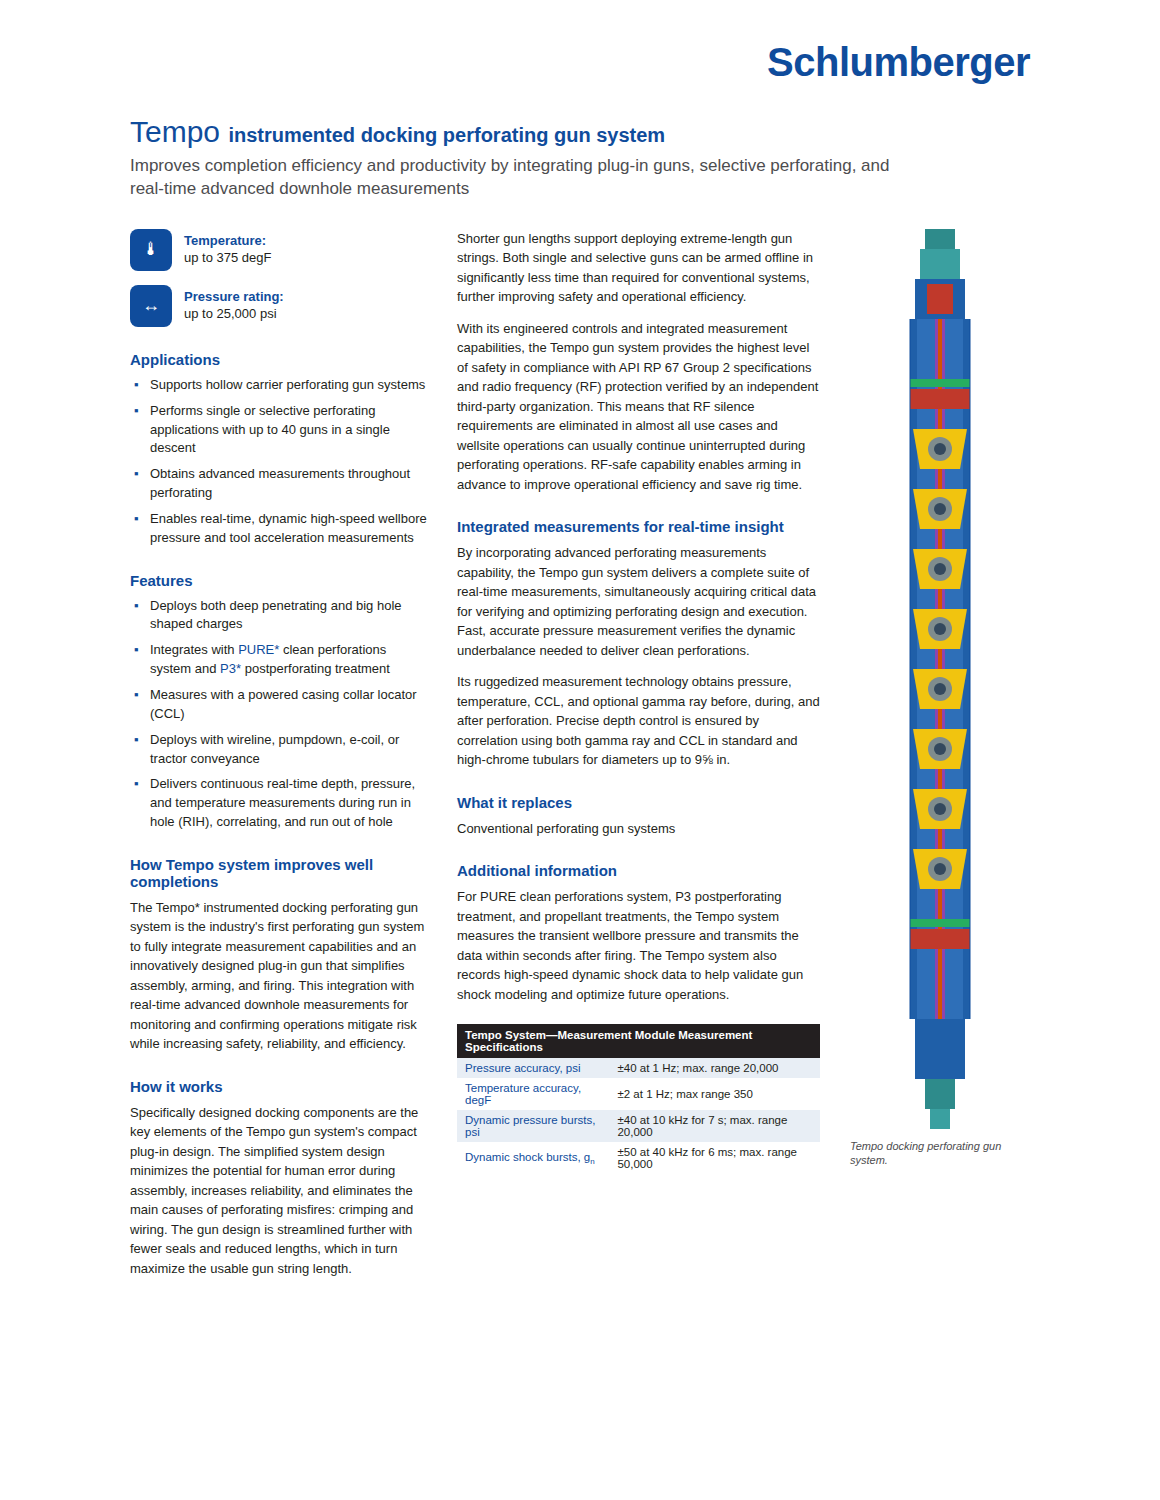Schlumberger
Tempo instrumented docking perforating gun system
Improves completion efficiency and productivity by integrating plug-in guns, selective perforating, and real-time advanced downhole measurements
🌡
Temperature:
up to 375 degF
↔
Pressure rating:
up to 25,000 psi
Applications
Supports hollow carrier perforating gun systems
Performs single or selective perforating applications with up to 40 guns in a single descent
Obtains advanced measurements throughout perforating
Enables real-time, dynamic high-speed wellbore pressure and tool acceleration measurements
Features
Deploys both deep penetrating and big hole shaped charges
Integrates with PURE* clean perforations system and P3* postperforating treatment
Measures with a powered casing collar locator (CCL)
Deploys with wireline, pumpdown, e-coil, or tractor conveyance
Delivers continuous real-time depth, pressure, and temperature measurements during run in hole (RIH), correlating, and run out of hole
How Tempo system improves well completions
The Tempo* instrumented docking perforating gun system is the industry's first perforating gun system to fully integrate measurement capabilities and an innovatively designed plug-in gun that simplifies assembly, arming, and firing. This integration with real-time advanced downhole measurements for monitoring and confirming operations mitigate risk while increasing safety, reliability, and efficiency.
How it works
Specifically designed docking components are the key elements of the Tempo gun system's compact plug-in design. The simplified system design minimizes the potential for human error during assembly, increases reliability, and eliminates the main causes of perforating misfires: crimping and wiring. The gun design is streamlined further with fewer seals and reduced lengths, which in turn maximize the usable gun string length.
Shorter gun lengths support deploying extreme-length gun strings. Both single and selective guns can be armed offline in significantly less time than required for conventional systems, further improving safety and operational efficiency.
With its engineered controls and integrated measurement capabilities, the Tempo gun system provides the highest level of safety in compliance with API RP 67 Group 2 specifications and radio frequency (RF) protection verified by an independent third-party organization. This means that RF silence requirements are eliminated in almost all use cases and wellsite operations can usually continue uninterrupted during perforating operations. RF-safe capability enables arming in advance to improve operational efficiency and save rig time.
Integrated measurements for real-time insight
By incorporating advanced perforating measurements capability, the Tempo gun system delivers a complete suite of real-time measurements, simultaneously acquiring critical data for verifying and optimizing perforating design and execution. Fast, accurate pressure measurement verifies the dynamic underbalance needed to deliver clean perforations.
Its ruggedized measurement technology obtains pressure, temperature, CCL, and optional gamma ray before, during, and after perforation. Precise depth control is ensured by correlation using both gamma ray and CCL in standard and high-chrome tubulars for diameters up to 9⅝ in.
What it replaces
Conventional perforating gun systems
Additional information
For PURE clean perforations system, P3 postperforating treatment, and propellant treatments, the Tempo system measures the transient wellbore pressure and transmits the data within seconds after firing. The Tempo system also records high-speed dynamic shock data to help validate gun shock modeling and optimize future operations.
Tempo System—Measurement Module Measurement Specifications
| Pressure accuracy, psi | ±40 at 1 Hz; max. range 20,000 |
| Temperature accuracy, degF | ±2 at 1 Hz; max range 350 |
| Dynamic pressure bursts, psi | ±40 at 10 kHz for 7 s; max. range 20,000 |
| Dynamic shock bursts, g n | ±50 at 40 kHz for 6 ms; max. range 50,000 |
Tempo docking perforating gun system.